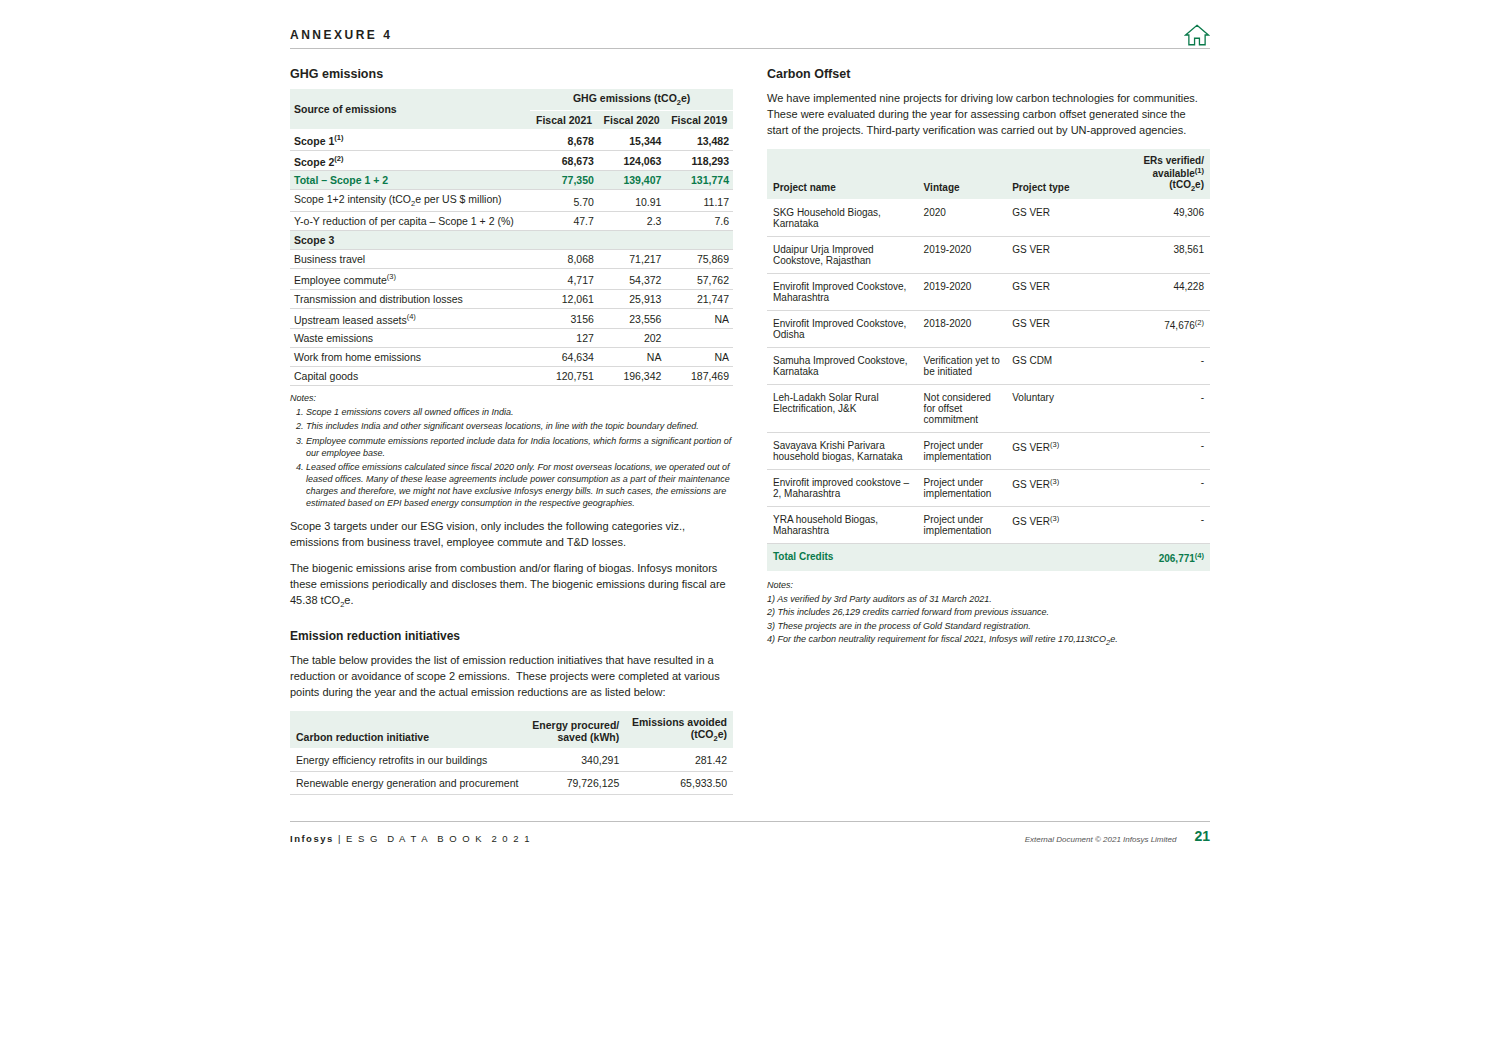Annexure 4
GHG emissions
| Source of emissions | GHG emissions (tCO 2 e) |
| --- | --- |
| Fiscal 2021 | Fiscal 2020 | Fiscal 2019 |
| Scope 1 (1) | 8,678 | 15,344 | 13,482 |
| Scope 2 (2) | 68,673 | 124,063 | 118,293 |
| Total – Scope 1 + 2 | 77,350 | 139,407 | 131,774 |
| Scope 1+2 intensity (tCO 2 e per US $ million) | 5.70 | 10.91 | 11.17 |
| Y-o-Y reduction of per capita – Scope 1 + 2 (%) | 47.7 | 2.3 | 7.6 |
| Scope 3 | | | |
| Business travel | 8,068 | 71,217 | 75,869 |
| Employee commute (3) | 4,717 | 54,372 | 57,762 |
| Transmission and distribution losses | 12,061 | 25,913 | 21,747 |
| Upstream leased assets (4) | 3156 | 23,556 | NA |
| Waste emissions | 127 | 202 | |
| Work from home emissions | 64,634 | NA | NA |
| Capital goods | 120,751 | 196,342 | 187,469 |
Notes:
Scope 1 emissions covers all owned offices in India.
This includes India and other significant overseas locations, in line with the topic boundary defined.
Employee commute emissions reported include data for India locations, which forms a significant portion of our employee base.
Leased office emissions calculated since fiscal 2020 only. For most overseas locations, we operated out of leased offices. Many of these lease agreements include power consumption as a part of their maintenance charges and therefore, we might not have exclusive Infosys energy bills. In such cases, the emissions are estimated based on EPI based energy consumption in the respective geographies.
Scope 3 targets under our ESG vision, only includes the following categories viz., emissions from business travel, employee commute and T&D losses.
The biogenic emissions arise from combustion and/or flaring of biogas. Infosys monitors these emissions periodically and discloses them. The biogenic emissions during fiscal are 45.38 tCO2e.
Emission reduction initiatives
The table below provides the list of emission reduction initiatives that have resulted in a reduction or avoidance of scope 2 emissions. These projects were completed at various points during the year and the actual emission reductions are as listed below:
| Carbon reduction initiative | Energy procured/ saved (kWh) | Emissions avoided (tCO 2 e) |
| --- | --- | --- |
| Energy efficiency retrofits in our buildings | 340,291 | 281.42 |
| Renewable energy generation and procurement | 79,726,125 | 65,933.50 |
Carbon Offset
We have implemented nine projects for driving low carbon technologies for communities. These were evaluated during the year for assessing carbon offset generated since the start of the projects. Third-party verification was carried out by UN-approved agencies.
| Project name | Vintage | Project type | ERs verified/ available (1) (tCO 2 e) |
| --- | --- | --- | --- |
| SKG Household Biogas, Karnataka | 2020 | GS VER | 49,306 |
| Udaipur Urja Improved Cookstove, Rajasthan | 2019-2020 | GS VER | 38,561 |
| Envirofit Improved Cookstove, Maharashtra | 2019-2020 | GS VER | 44,228 |
| Envirofit Improved Cookstove, Odisha | 2018-2020 | GS VER | 74,676 (2) |
| Samuha Improved Cookstove, Karnataka | Verification yet to be initiated | GS CDM | - |
| Leh-Ladakh Solar Rural Electrification, J&K | Not considered for offset commitment | Voluntary | - |
| Savayava Krishi Parivara household biogas, Karnataka | Project under implementation | GS VER (3) | - |
| Envirofit improved cookstove – 2, Maharashtra | Project under implementation | GS VER (3) | - |
| YRA household Biogas, Maharashtra | Project under implementation | GS VER (3) | - |
| Total Credits | | | 206,771 (4) |
Notes:
1) As verified by 3rd Party auditors as of 31 March 2021.
2) This includes 26,129 credits carried forward from previous issuance.
3) These projects are in the process of Gold Standard registration.
4) For the carbon neutrality requirement for fiscal 2021, Infosys will retire 170,113tCO2e.
Infosys | E S G D A T A B O O K 2 0 2 1
External Document © 2021 Infosys Limited
21